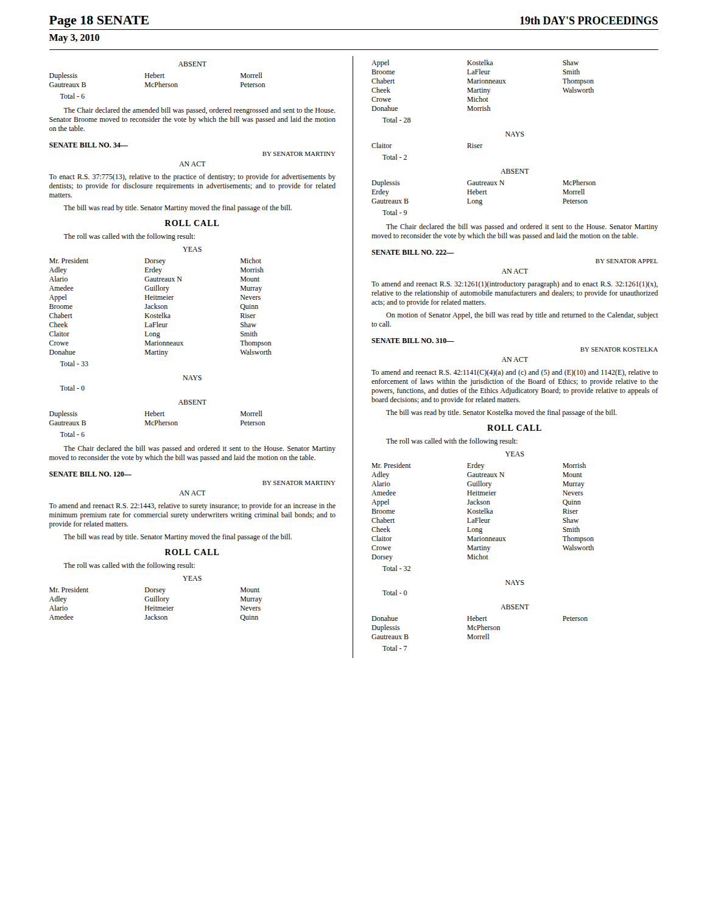Page 18 SENATE
19th DAY'S PROCEEDINGS
May 3, 2010
ABSENT
| Duplessis | Hebert | Morrell |
| Gautreaux B | McPherson | Peterson |
Total - 6
The Chair declared the amended bill was passed, ordered reengrossed and sent to the House. Senator Broome moved to reconsider the vote by which the bill was passed and laid the motion on the table.
SENATE BILL NO. 34—
BY SENATOR MARTINY
AN ACT
To enact R.S. 37:775(13), relative to the practice of dentistry; to provide for advertisements by dentists; to provide for disclosure requirements in advertisements; and to provide for related matters.
The bill was read by title. Senator Martiny moved the final passage of the bill.
ROLL CALL
The roll was called with the following result:
YEAS
| Mr. President | Dorsey | Michot |
| Adley | Erdey | Morrish |
| Alario | Gautreaux N | Mount |
| Amedee | Guillory | Murray |
| Appel | Heitmeier | Nevers |
| Broome | Jackson | Quinn |
| Chabert | Kostelka | Riser |
| Cheek | LaFleur | Shaw |
| Claitor | Long | Smith |
| Crowe | Marionneaux | Thompson |
| Donahue | Martiny | Walsworth |
Total - 33
NAYS
Total - 0
ABSENT
| Duplessis | Hebert | Morrell |
| Gautreaux B | McPherson | Peterson |
Total - 6
The Chair declared the bill was passed and ordered it sent to the House. Senator Martiny moved to reconsider the vote by which the bill was passed and laid the motion on the table.
SENATE BILL NO. 120—
BY SENATOR MARTINY
AN ACT
To amend and reenact R.S. 22:1443, relative to surety insurance; to provide for an increase in the minimum premium rate for commercial surety underwriters writing criminal bail bonds; and to provide for related matters.
The bill was read by title. Senator Martiny moved the final passage of the bill.
ROLL CALL
The roll was called with the following result:
YEAS
| Mr. President | Dorsey | Mount |
| Adley | Guillory | Murray |
| Alario | Heitmeier | Nevers |
| Amedee | Jackson | Quinn |
| Appel | Kostelka | Shaw |
| Broome | LaFleur | Smith |
| Chabert | Marionneaux | Thompson |
| Cheek | Martiny | Walsworth |
| Crowe | Michot | |
| Donahue | Morrish | |
Total - 28
NAYS
| Claitor | Riser | |
Total - 2
ABSENT
| Duplessis | Gautreaux N | McPherson |
| Erdey | Hebert | Morrell |
| Gautreaux B | Long | Peterson |
Total - 9
The Chair declared the bill was passed and ordered it sent to the House. Senator Martiny moved to reconsider the vote by which the bill was passed and laid the motion on the table.
SENATE BILL NO. 222—
BY SENATOR APPEL
AN ACT
To amend and reenact R.S. 32:1261(1)(introductory paragraph) and to enact R.S. 32:1261(1)(x), relative to the relationship of automobile manufacturers and dealers; to provide for unauthorized acts; and to provide for related matters.
On motion of Senator Appel, the bill was read by title and returned to the Calendar, subject to call.
SENATE BILL NO. 310—
BY SENATOR KOSTELKA
AN ACT
To amend and reenact R.S. 42:1141(C)(4)(a) and (c) and (5) and (E)(10) and 1142(E), relative to enforcement of laws within the jurisdiction of the Board of Ethics; to provide relative to the powers, functions, and duties of the Ethics Adjudicatory Board; to provide relative to appeals of board decisions; and to provide for related matters.
The bill was read by title. Senator Kostelka moved the final passage of the bill.
ROLL CALL
The roll was called with the following result:
YEAS
| Mr. President | Erdey | Morrish |
| Adley | Gautreaux N | Mount |
| Alario | Guillory | Murray |
| Amedee | Heitmeier | Nevers |
| Appel | Jackson | Quinn |
| Broome | Kostelka | Riser |
| Chabert | LaFleur | Shaw |
| Cheek | Long | Smith |
| Claitor | Marionneaux | Thompson |
| Crowe | Martiny | Walsworth |
| Dorsey | Michot | |
Total - 32
NAYS
Total - 0
ABSENT
| Donahue | Hebert | Peterson |
| Duplessis | McPherson | |
| Gautreaux B | Morrell | |
Total - 7